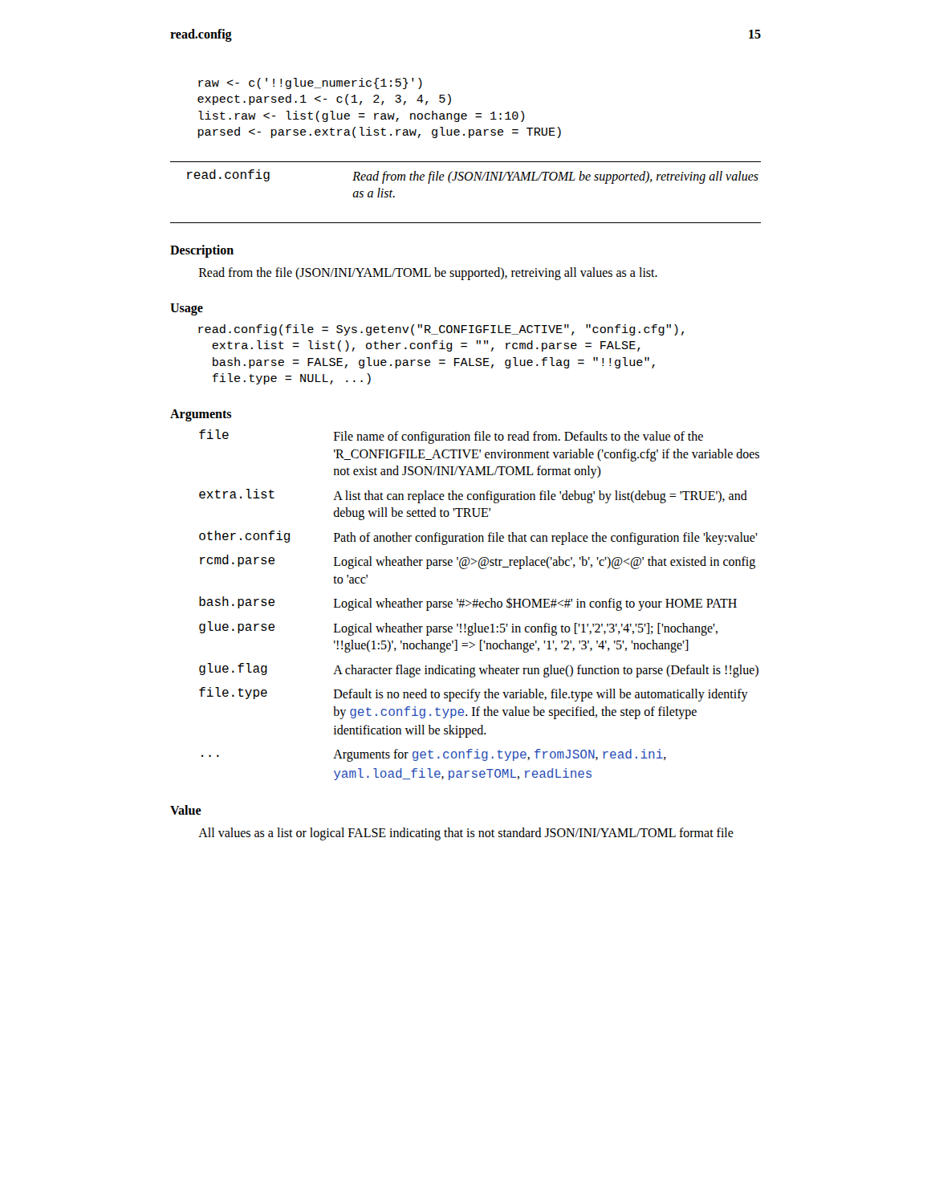read.config 15
raw <- c('!!glue_numeric{1:5}')
expect.parsed.1 <- c(1, 2, 3, 4, 5)
list.raw <- list(glue = raw, nochange = 1:10)
parsed <- parse.extra(list.raw, glue.parse = TRUE)
read.config
Read from the file (JSON/INI/YAML/TOML be supported), retreiving all values as a list.
Description
Read from the file (JSON/INI/YAML/TOML be supported), retreiving all values as a list.
Usage
read.config(file = Sys.getenv("R_CONFIGFILE_ACTIVE", "config.cfg"),
  extra.list = list(), other.config = "", rcmd.parse = FALSE,
  bash.parse = FALSE, glue.parse = FALSE, glue.flag = "!!glue",
  file.type = NULL, ...)
Arguments
file
File name of configuration file to read from. Defaults to the value of the 'R_CONFIGFILE_ACTIVE' environment variable ('config.cfg' if the variable does not exist and JSON/INI/YAML/TOML format only)
extra.list
A list that can replace the configuration file 'debug' by list(debug = 'TRUE'), and debug will be setted to 'TRUE'
other.config
Path of another configuration file that can replace the configuration file 'key:value'
rcmd.parse
Logical wheather parse '@>@str_replace('abc', 'b', 'c')@<@' that existed in config to 'acc'
bash.parse
Logical wheather parse '#>#echo $HOME#<#' in config to your HOME PATH
glue.parse
Logical wheather parse '!!glue1:5' in config to ['1','2','3','4','5']; ['nochange', '!!glue(1:5)', 'nochange'] => ['nochange', '1', '2', '3', '4', '5', 'nochange']
glue.flag
A character flage indicating wheater run glue() function to parse (Default is !!glue)
file.type
Default is no need to specify the variable, file.type will be automatically identify by get.config.type. If the value be specified, the step of filetype identification will be skipped.
...
Arguments for get.config.type, fromJSON, read.ini, yaml.load_file, parseTOML, readLines
Value
All values as a list or logical FALSE indicating that is not standard JSON/INI/YAML/TOML format file